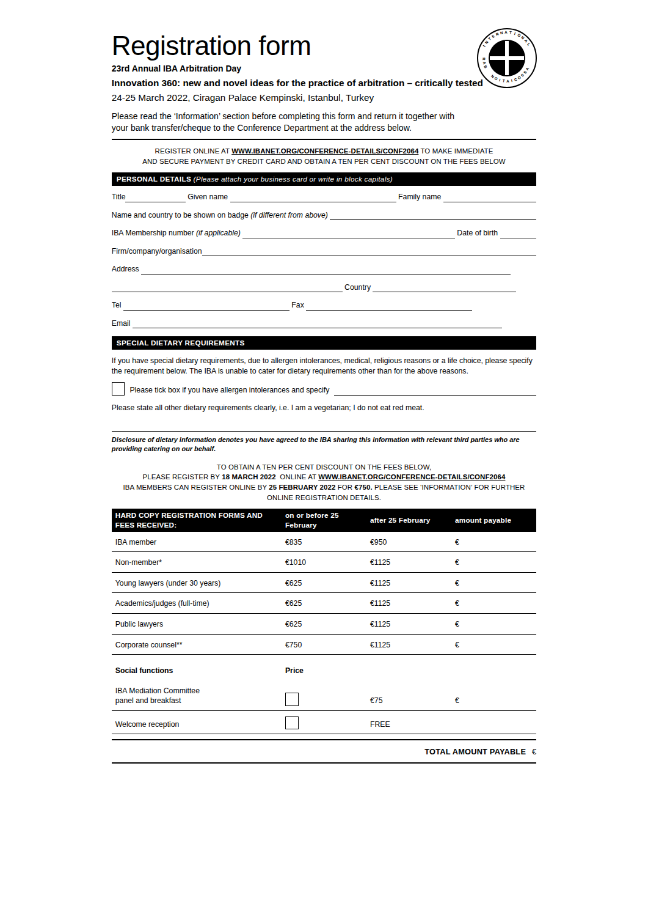I N T E R N A T I O N A L A S S O C I A T I O N B A R
Registration form
23rd Annual IBA Arbitration Day
Innovation 360: new and novel ideas for the practice of arbitration – critically tested
24-25 March 2022, Ciragan Palace Kempinski, Istanbul, Turkey
Please read the ‘Information’ section before completing this form and return it together with your bank transfer/cheque to the Conference Department at the address below.
REGISTER ONLINE AT WWW.IBANET.ORG/CONFERENCE-DETAILS/CONF2064 TO MAKE IMMEDIATE
AND SECURE PAYMENT BY CREDIT CARD AND OBTAIN A TEN PER CENT DISCOUNT ON THE FEES BELOW
PERSONAL DETAILS (Please attach your business card or write in block capitals)
Title Given name Family name
Name and country to be shown on badge (if different from above)
IBA Membership number (if applicable) Date of birth
Firm/company/organisation
Address
Country
Tel Fax
Email
SPECIAL DIETARY REQUIREMENTS
If you have special dietary requirements, due to allergen intolerances, medical, religious reasons or a life choice, please specify the requirement below. The IBA is unable to cater for dietary requirements other than for the above reasons.
Please tick box if you have allergen intolerances and specify
Please state all other dietary requirements clearly, i.e. I am a vegetarian; I do not eat red meat.
Disclosure of dietary information denotes you have agreed to the IBA sharing this information with relevant third parties who are providing catering on our behalf.
TO OBTAIN A TEN PER CENT DISCOUNT ON THE FEES BELOW,
PLEASE REGISTER BY 18 MARCH 2022 ONLINE AT WWW.IBANET.ORG/CONFERENCE-DETAILS/CONF2064
IBA MEMBERS CAN REGISTER ONLINE BY 25 FEBRUARY 2022 FOR €750. PLEASE SEE ‘INFORMATION’ FOR FURTHER
ONLINE REGISTRATION DETAILS.
| HARD COPY REGISTRATION FORMS AND FEES RECEIVED: | on or before 25 February | after 25 February | amount payable |
| --- | --- | --- | --- |
| IBA member | €835 | €950 | € |
| Non-member* | €1010 | €1125 | € |
| Young lawyers (under 30 years) | €625 | €1125 | € |
| Academics/judges (full-time) | €625 | €1125 | € |
| Public lawyers | €625 | €1125 | € |
| Corporate counsel** | €750 | €1125 | € |
| Social functions | Price | | |
| IBA Mediation Committee panel and breakfast | | €75 | € |
| Welcome reception | | FREE | |
TOTAL AMOUNT PAYABLE €